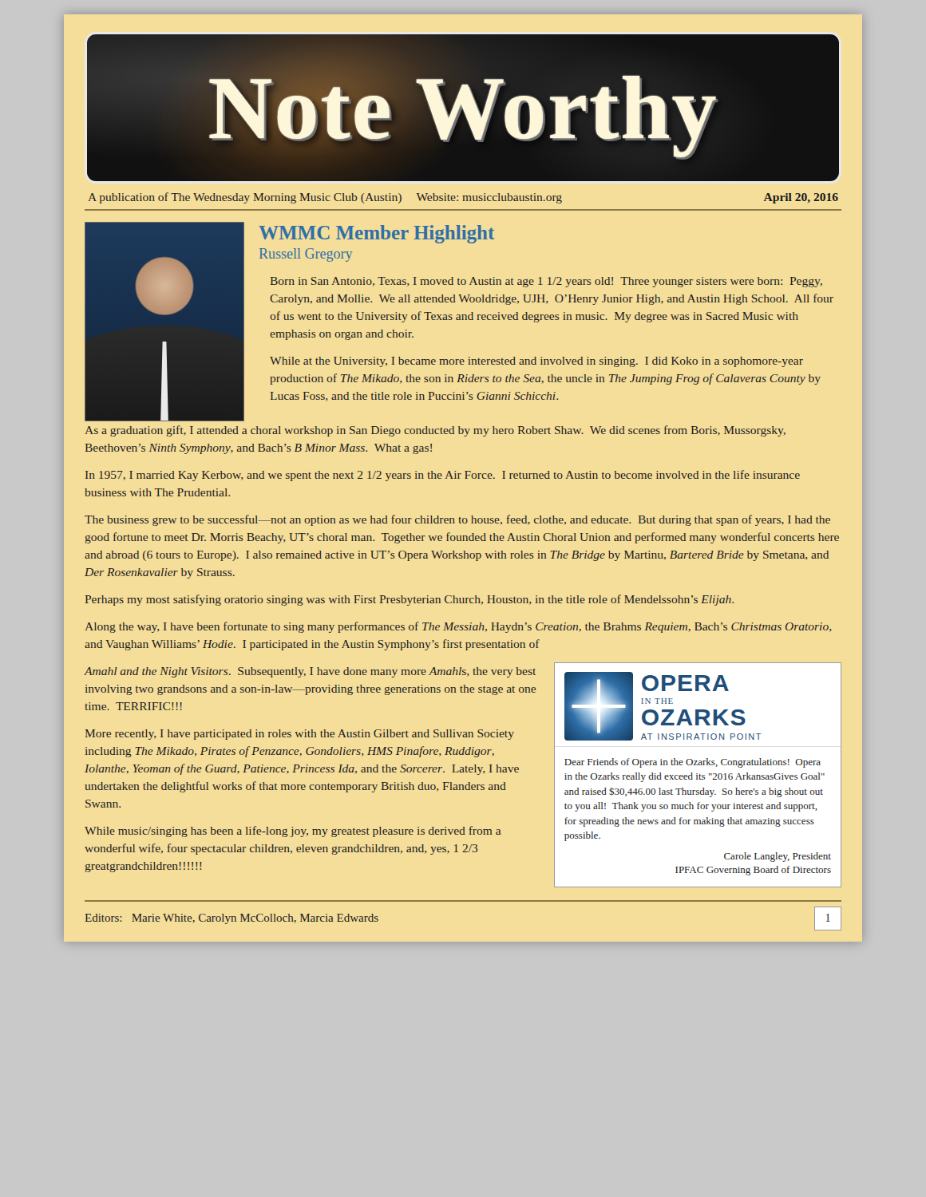Note Worthy
A publication of The Wednesday Morning Music Club (Austin) Website: musicclubaustin.org April 20, 2016
WMMC Member Highlight
Russell Gregory
Born in San Antonio, Texas, I moved to Austin at age 1 1/2 years old! Three younger sisters were born: Peggy, Carolyn, and Mollie. We all attended Wooldridge, UJH, O’Henry Junior High, and Austin High School. All four of us went to the University of Texas and received degrees in music. My degree was in Sacred Music with emphasis on organ and choir.
While at the University, I became more interested and involved in singing. I did Koko in a sophomore-year production of The Mikado, the son in Riders to the Sea, the uncle in The Jumping Frog of Calaveras County by Lucas Foss, and the title role in Puccini’s Gianni Schicchi.
As a graduation gift, I attended a choral workshop in San Diego conducted by my hero Robert Shaw. We did scenes from Boris, Mussorgsky, Beethoven’s Ninth Symphony, and Bach’s B Minor Mass. What a gas!
In 1957, I married Kay Kerbow, and we spent the next 2 1/2 years in the Air Force. I returned to Austin to become involved in the life insurance business with The Prudential.
The business grew to be successful—not an option as we had four children to house, feed, clothe, and educate. But during that span of years, I had the good fortune to meet Dr. Morris Beachy, UT’s choral man. Together we founded the Austin Choral Union and performed many wonderful concerts here and abroad (6 tours to Europe). I also remained active in UT’s Opera Workshop with roles in The Bridge by Martinu, Bartered Bride by Smetana, and Der Rosenkavalier by Strauss.
Perhaps my most satisfying oratorio singing was with First Presbyterian Church, Houston, in the title role of Mendelssohn’s Elijah.
Along the way, I have been fortunate to sing many performances of The Messiah, Haydn’s Creation, the Brahms Requiem, Bach’s Christmas Oratorio, and Vaughan Williams’ Hodie. I participated in the Austin Symphony’s first presentation of
Amahl and the Night Visitors. Subsequently, I have done many more Amahls, the very best involving two grandsons and a son-in-law—providing three generations on the stage at one time. TERRIFIC!!!
More recently, I have participated in roles with the Austin Gilbert and Sullivan Society including The Mikado, Pirates of Penzance, Gondoliers, HMS Pinafore, Ruddigor, Iolanthe, Yeoman of the Guard, Patience, Princess Ida, and the Sorcerer. Lately, I have undertaken the delightful works of that more contemporary British duo, Flanders and Swann.
While music/singing has been a life-long joy, my greatest pleasure is derived from a wonderful wife, four spectacular children, eleven grandchildren, and, yes, 1 2/3 greatgrandchildren!!!!!!
OPERA IN THE OZARKS AT INSPIRATION POINT
Dear Friends of Opera in the Ozarks, Congratulations! Opera in the Ozarks really did exceed its "2016 ArkansasGives Goal" and raised $30,446.00 last Thursday. So here's a big shout out to you all! Thank you so much for your interest and support, for spreading the news and for making that amazing success possible.
Carole Langley, President
IPFAC Governing Board of Directors
Editors: Marie White, Carolyn McColloch, Marcia Edwards 1